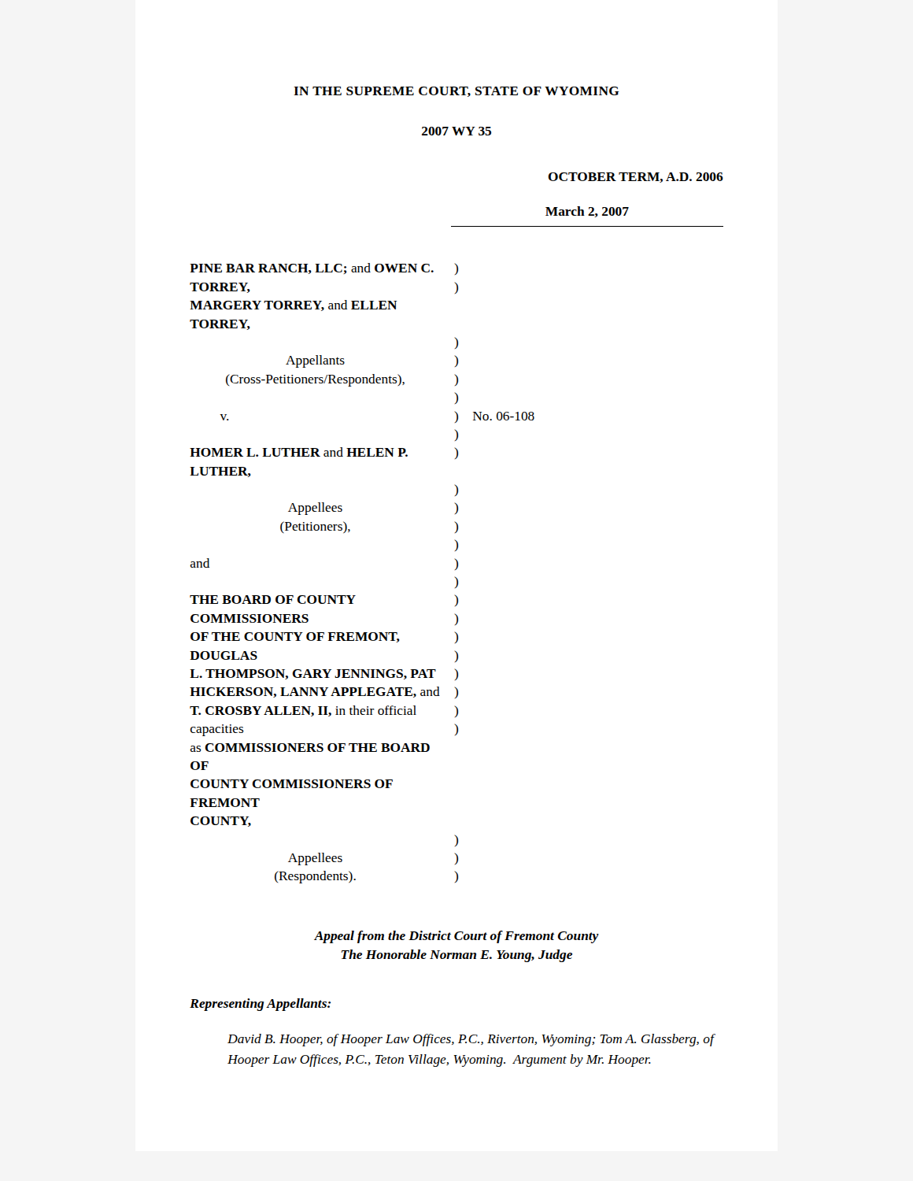IN THE SUPREME COURT, STATE OF WYOMING
2007 WY 35
OCTOBER TERM, A.D. 2006
March 2, 2007
| Pine Bar Ranch, LLC; and Owen C. Torrey, Margery Torrey, and Ellen Torrey, | ) ) | |
| | ) | |
| Appellants (Cross-Petitioners/Respondents), | ) ) | |
| | ) | |
| v. | ) | No. 06-108 |
| | ) | |
| Homer L. Luther and Helen P. Luther, | ) | |
| | ) | |
| Appellees (Petitioners), | ) ) | |
| | ) | |
| and | ) | |
| | ) | |
| The Board of County Commissioners of the County of Fremont, Douglas L. Thompson, Gary Jennings, Pat Hickerson, Lanny Applegate, and T. Crosby Allen, II, in their official capacities as Commissioners of the Board of County Commissioners of Fremont County, | ) ) ) ) ) ) ) ) | |
| | ) | |
| Appellees (Respondents). | ) ) | |
Appeal from the District Court of Fremont County
The Honorable Norman E. Young, Judge
Representing Appellants:
David B. Hooper, of Hooper Law Offices, P.C., Riverton, Wyoming; Tom A. Glassberg, of Hooper Law Offices, P.C., Teton Village, Wyoming. Argument by Mr. Hooper.